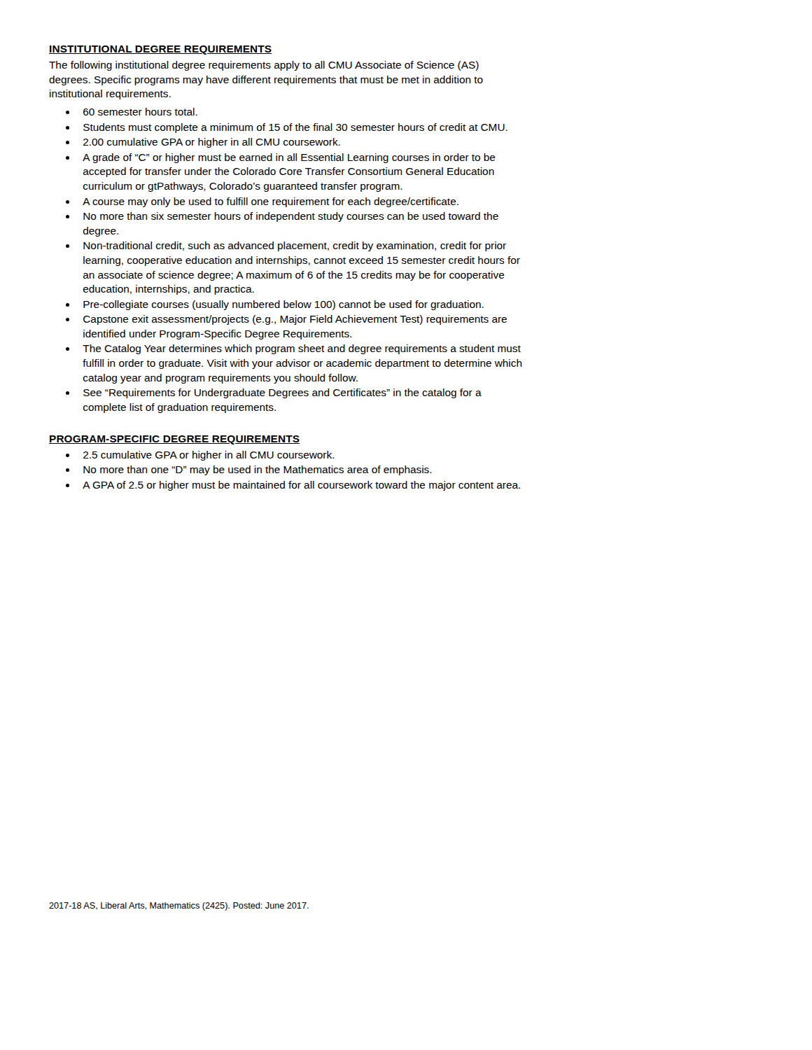INSTITUTIONAL DEGREE REQUIREMENTS
The following institutional degree requirements apply to all CMU Associate of Science (AS) degrees. Specific programs may have different requirements that must be met in addition to institutional requirements.
60 semester hours total.
Students must complete a minimum of 15 of the final 30 semester hours of credit at CMU.
2.00 cumulative GPA or higher in all CMU coursework.
A grade of “C” or higher must be earned in all Essential Learning courses in order to be accepted for transfer under the Colorado Core Transfer Consortium General Education curriculum or gtPathways, Colorado’s guaranteed transfer program.
A course may only be used to fulfill one requirement for each degree/certificate.
No more than six semester hours of independent study courses can be used toward the degree.
Non-traditional credit, such as advanced placement, credit by examination, credit for prior learning, cooperative education and internships, cannot exceed 15 semester credit hours for an associate of science degree; A maximum of 6 of the 15 credits may be for cooperative education, internships, and practica.
Pre-collegiate courses (usually numbered below 100) cannot be used for graduation.
Capstone exit assessment/projects (e.g., Major Field Achievement Test) requirements are identified under Program-Specific Degree Requirements.
The Catalog Year determines which program sheet and degree requirements a student must fulfill in order to graduate. Visit with your advisor or academic department to determine which catalog year and program requirements you should follow.
See “Requirements for Undergraduate Degrees and Certificates” in the catalog for a complete list of graduation requirements.
PROGRAM-SPECIFIC DEGREE REQUIREMENTS
2.5 cumulative GPA or higher in all CMU coursework.
No more than one “D” may be used in the Mathematics area of emphasis.
A GPA of 2.5 or higher must be maintained for all coursework toward the major content area.
2017-18 AS, Liberal Arts, Mathematics (2425). Posted: June 2017.